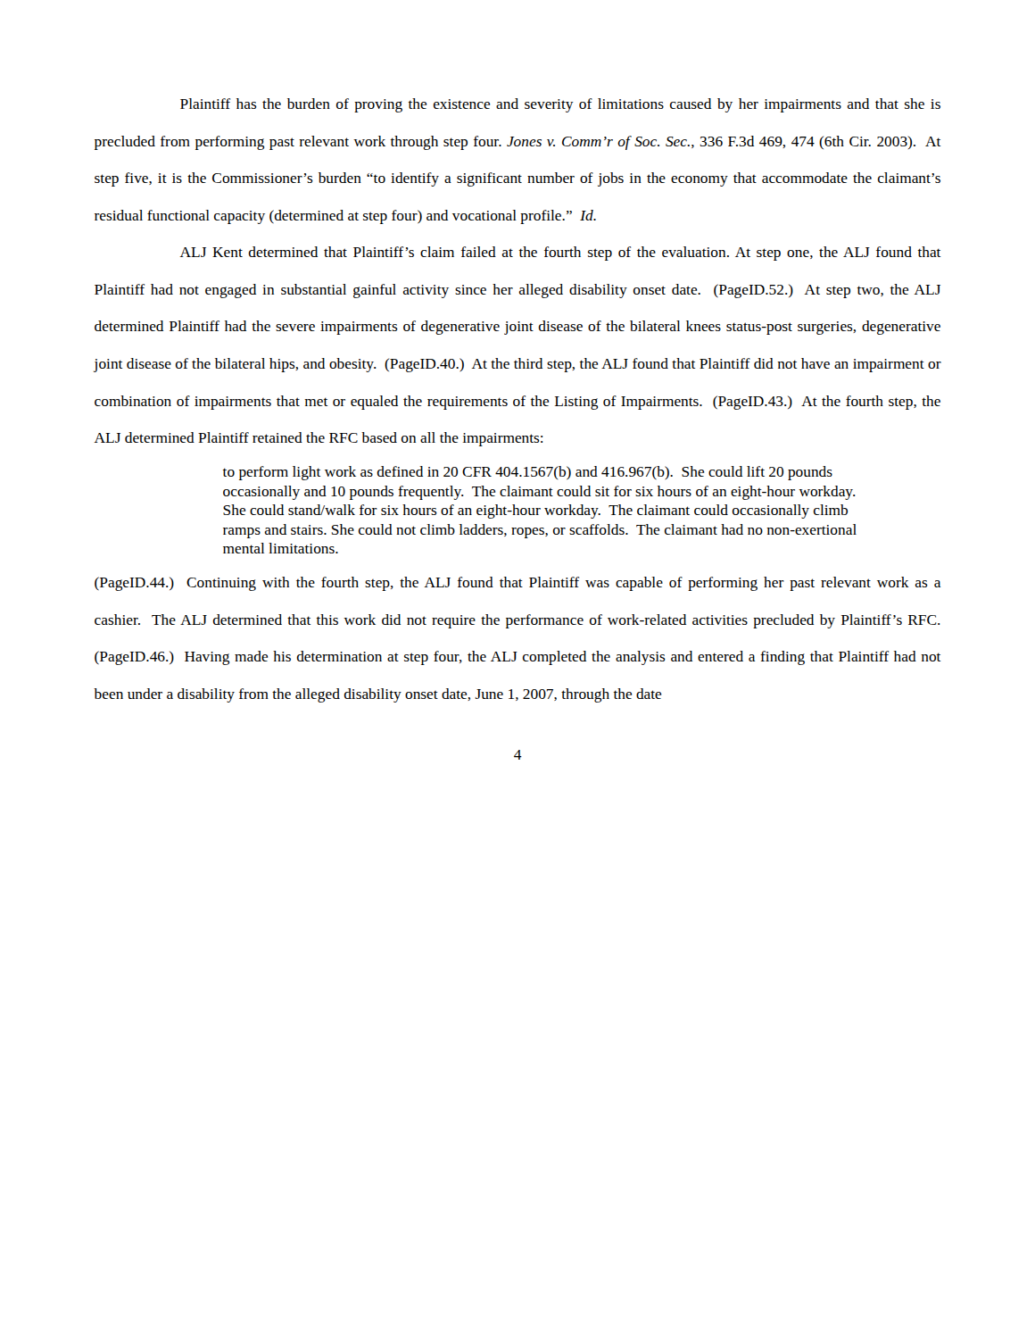Plaintiff has the burden of proving the existence and severity of limitations caused by her impairments and that she is precluded from performing past relevant work through step four. Jones v. Comm’r of Soc. Sec., 336 F.3d 469, 474 (6th Cir. 2003). At step five, it is the Commissioner’s burden “to identify a significant number of jobs in the economy that accommodate the claimant’s residual functional capacity (determined at step four) and vocational profile.” Id.
ALJ Kent determined that Plaintiff’s claim failed at the fourth step of the evaluation. At step one, the ALJ found that Plaintiff had not engaged in substantial gainful activity since her alleged disability onset date. (PageID.52.) At step two, the ALJ determined Plaintiff had the severe impairments of degenerative joint disease of the bilateral knees status-post surgeries, degenerative joint disease of the bilateral hips, and obesity. (PageID.40.) At the third step, the ALJ found that Plaintiff did not have an impairment or combination of impairments that met or equaled the requirements of the Listing of Impairments. (PageID.43.) At the fourth step, the ALJ determined Plaintiff retained the RFC based on all the impairments:
to perform light work as defined in 20 CFR 404.1567(b) and 416.967(b). She could lift 20 pounds occasionally and 10 pounds frequently. The claimant could sit for six hours of an eight-hour workday. She could stand/walk for six hours of an eight-hour workday. The claimant could occasionally climb ramps and stairs. She could not climb ladders, ropes, or scaffolds. The claimant had no non-exertional mental limitations.
(PageID.44.) Continuing with the fourth step, the ALJ found that Plaintiff was capable of performing her past relevant work as a cashier. The ALJ determined that this work did not require the performance of work-related activities precluded by Plaintiff’s RFC. (PageID.46.) Having made his determination at step four, the ALJ completed the analysis and entered a finding that Plaintiff had not been under a disability from the alleged disability onset date, June 1, 2007, through the date
4